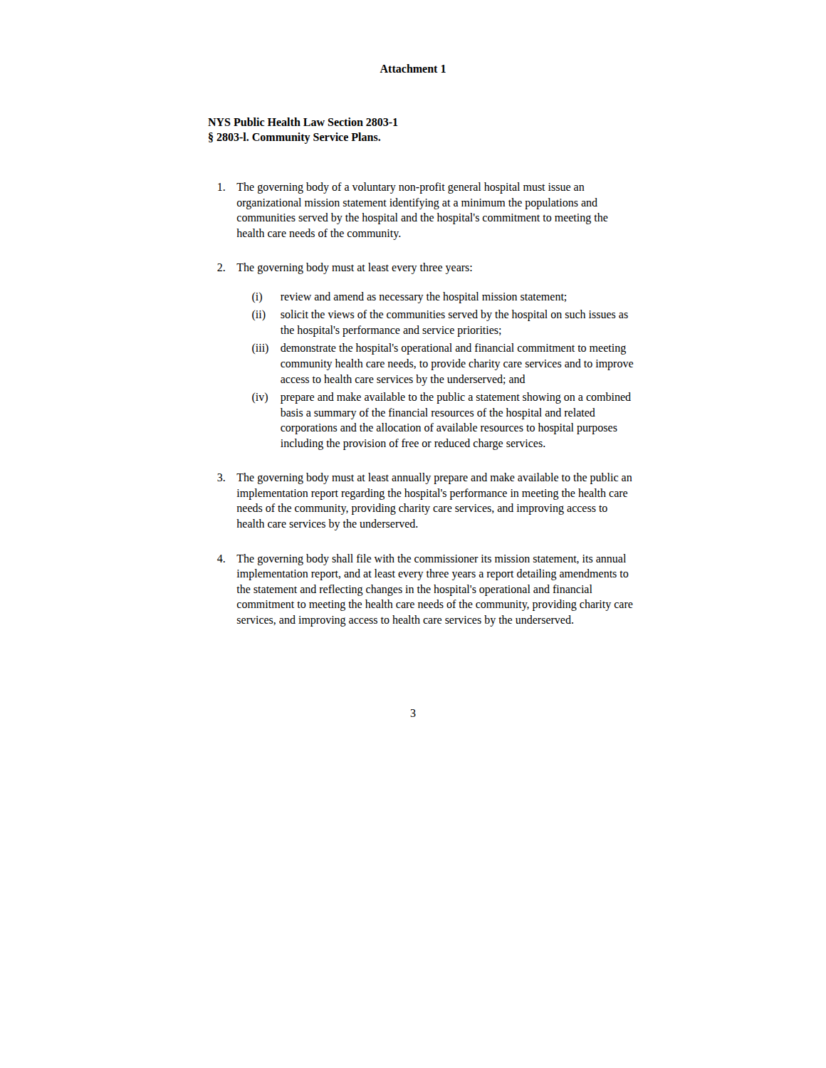Attachment 1
NYS Public Health Law Section 2803-1 § 2803-l. Community Service Plans.
The governing body of a voluntary non-profit general hospital must issue an organizational mission statement identifying at a minimum the populations and communities served by the hospital and the hospital's commitment to meeting the health care needs of the community.
The governing body must at least every three years:
(i) review and amend as necessary the hospital mission statement;
(ii) solicit the views of the communities served by the hospital on such issues as the hospital's performance and service priorities;
(iii) demonstrate the hospital's operational and financial commitment to meeting community health care needs, to provide charity care services and to improve access to health care services by the underserved; and
(iv) prepare and make available to the public a statement showing on a combined basis a summary of the financial resources of the hospital and related corporations and the allocation of available resources to hospital purposes including the provision of free or reduced charge services.
The governing body must at least annually prepare and make available to the public an implementation report regarding the hospital's performance in meeting the health care needs of the community, providing charity care services, and improving access to health care services by the underserved.
The governing body shall file with the commissioner its mission statement, its annual implementation report, and at least every three years a report detailing amendments to the statement and reflecting changes in the hospital's operational and financial commitment to meeting the health care needs of the community, providing charity care services, and improving access to health care services by the underserved.
3